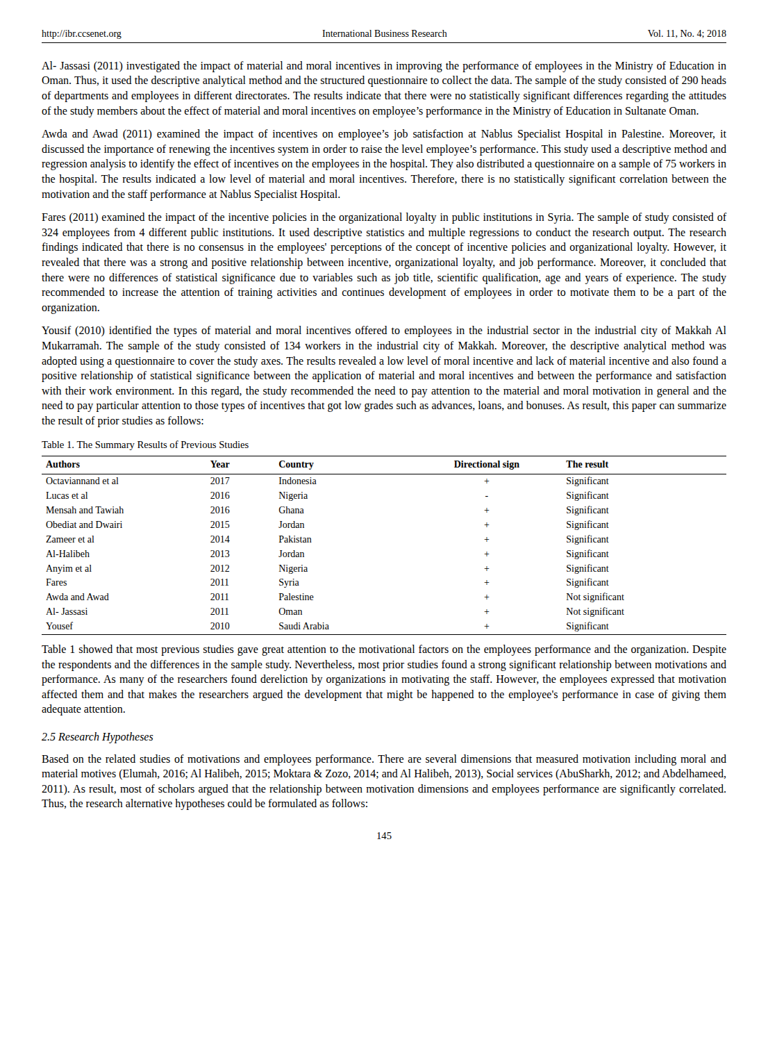http://ibr.ccsenet.org
International Business Research
Vol. 11, No. 4; 2018
Al- Jassasi (2011) investigated the impact of material and moral incentives in improving the performance of employees in the Ministry of Education in Oman. Thus, it used the descriptive analytical method and the structured questionnaire to collect the data. The sample of the study consisted of 290 heads of departments and employees in different directorates. The results indicate that there were no statistically significant differences regarding the attitudes of the study members about the effect of material and moral incentives on employee’s performance in the Ministry of Education in Sultanate Oman.
Awda and Awad (2011) examined the impact of incentives on employee’s job satisfaction at Nablus Specialist Hospital in Palestine. Moreover, it discussed the importance of renewing the incentives system in order to raise the level employee’s performance. This study used a descriptive method and regression analysis to identify the effect of incentives on the employees in the hospital. They also distributed a questionnaire on a sample of 75 workers in the hospital. The results indicated a low level of material and moral incentives. Therefore, there is no statistically significant correlation between the motivation and the staff performance at Nablus Specialist Hospital.
Fares (2011) examined the impact of the incentive policies in the organizational loyalty in public institutions in Syria. The sample of study consisted of 324 employees from 4 different public institutions. It used descriptive statistics and multiple regressions to conduct the research output. The research findings indicated that there is no consensus in the employees' perceptions of the concept of incentive policies and organizational loyalty. However, it revealed that there was a strong and positive relationship between incentive, organizational loyalty, and job performance. Moreover, it concluded that there were no differences of statistical significance due to variables such as job title, scientific qualification, age and years of experience. The study recommended to increase the attention of training activities and continues development of employees in order to motivate them to be a part of the organization.
Yousif (2010) identified the types of material and moral incentives offered to employees in the industrial sector in the industrial city of Makkah Al Mukarramah. The sample of the study consisted of 134 workers in the industrial city of Makkah. Moreover, the descriptive analytical method was adopted using a questionnaire to cover the study axes. The results revealed a low level of moral incentive and lack of material incentive and also found a positive relationship of statistical significance between the application of material and moral incentives and between the performance and satisfaction with their work environment. In this regard, the study recommended the need to pay attention to the material and moral motivation in general and the need to pay particular attention to those types of incentives that got low grades such as advances, loans, and bonuses. As result, this paper can summarize the result of prior studies as follows:
Table 1. The Summary Results of Previous Studies
| Authors | Year | Country | Directional sign | The result |
| --- | --- | --- | --- | --- |
| Octaviannand et al | 2017 | Indonesia | + | Significant |
| Lucas et al | 2016 | Nigeria | - | Significant |
| Mensah and Tawiah | 2016 | Ghana | + | Significant |
| Obediat and Dwairi | 2015 | Jordan | + | Significant |
| Zameer et al | 2014 | Pakistan | + | Significant |
| Al-Halibeh | 2013 | Jordan | + | Significant |
| Anyim et al | 2012 | Nigeria | + | Significant |
| Fares | 2011 | Syria | + | Significant |
| Awda and Awad | 2011 | Palestine | + | Not significant |
| Al- Jassasi | 2011 | Oman | + | Not significant |
| Yousef | 2010 | Saudi Arabia | + | Significant |
Table 1 showed that most previous studies gave great attention to the motivational factors on the employees performance and the organization. Despite the respondents and the differences in the sample study. Nevertheless, most prior studies found a strong significant relationship between motivations and performance. As many of the researchers found dereliction by organizations in motivating the staff. However, the employees expressed that motivation affected them and that makes the researchers argued the development that might be happened to the employee's performance in case of giving them adequate attention.
2.5 Research Hypotheses
Based on the related studies of motivations and employees performance. There are several dimensions that measured motivation including moral and material motives (Elumah, 2016; Al Halibeh, 2015; Moktara & Zozo, 2014; and Al Halibeh, 2013), Social services (AbuSharkh, 2012; and Abdelhameed, 2011). As result, most of scholars argued that the relationship between motivation dimensions and employees performance are significantly correlated. Thus, the research alternative hypotheses could be formulated as follows:
145